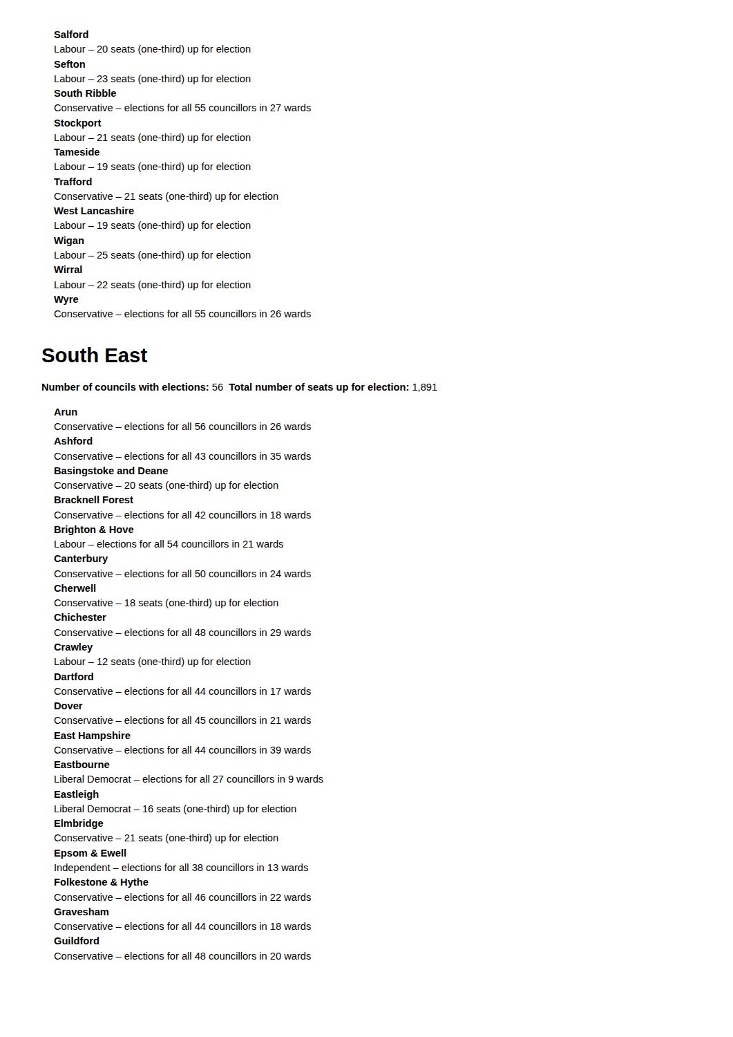Salford
Labour – 20 seats (one-third) up for election
Sefton
Labour – 23 seats (one-third) up for election
South Ribble
Conservative – elections for all 55 councillors in 27 wards
Stockport
Labour – 21 seats (one-third) up for election
Tameside
Labour – 19 seats (one-third) up for election
Trafford
Conservative – 21 seats (one-third) up for election
West Lancashire
Labour – 19 seats (one-third) up for election
Wigan
Labour – 25 seats (one-third) up for election
Wirral
Labour – 22 seats (one-third) up for election
Wyre
Conservative – elections for all 55 councillors in 26 wards
South East
Number of councils with elections: 56 Total number of seats up for election: 1,891
Arun
Conservative – elections for all 56 councillors in 26 wards
Ashford
Conservative – elections for all 43 councillors in 35 wards
Basingstoke and Deane
Conservative – 20 seats (one-third) up for election
Bracknell Forest
Conservative – elections for all 42 councillors in 18 wards
Brighton & Hove
Labour – elections for all 54 councillors in 21 wards
Canterbury
Conservative – elections for all 50 councillors in 24 wards
Cherwell
Conservative – 18 seats (one-third) up for election
Chichester
Conservative – elections for all 48 councillors in 29 wards
Crawley
Labour – 12 seats (one-third) up for election
Dartford
Conservative – elections for all 44 councillors in 17 wards
Dover
Conservative – elections for all 45 councillors in 21 wards
East Hampshire
Conservative – elections for all 44 councillors in 39 wards
Eastbourne
Liberal Democrat – elections for all 27 councillors in 9 wards
Eastleigh
Liberal Democrat – 16 seats (one-third) up for election
Elmbridge
Conservative – 21 seats (one-third) up for election
Epsom & Ewell
Independent – elections for all 38 councillors in 13 wards
Folkestone & Hythe
Conservative – elections for all 46 councillors in 22 wards
Gravesham
Conservative – elections for all 44 councillors in 18 wards
Guildford
Conservative – elections for all 48 councillors in 20 wards